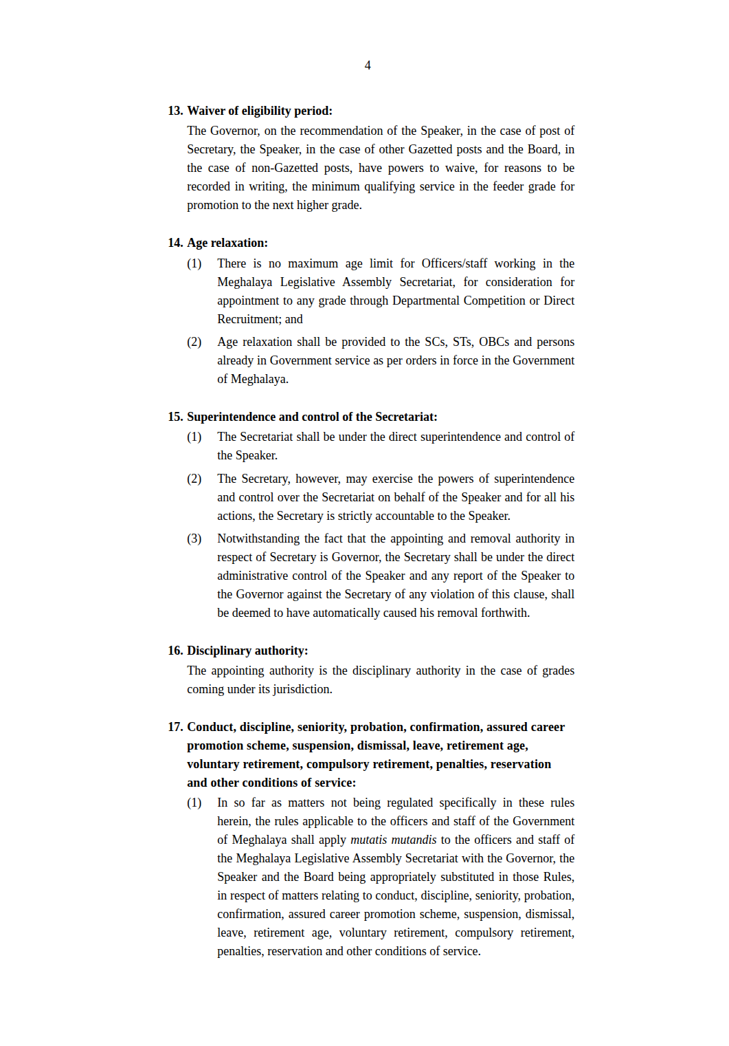4
13. Waiver of eligibility period:
The Governor, on the recommendation of the Speaker, in the case of post of Secretary, the Speaker, in the case of other Gazetted posts and the Board, in the case of non-Gazetted posts, have powers to waive, for reasons to be recorded in writing, the minimum qualifying service in the feeder grade for promotion to the next higher grade.
14. Age relaxation:
(1) There is no maximum age limit for Officers/staff working in the Meghalaya Legislative Assembly Secretariat, for consideration for appointment to any grade through Departmental Competition or Direct Recruitment; and
(2) Age relaxation shall be provided to the SCs, STs, OBCs and persons already in Government service as per orders in force in the Government of Meghalaya.
15. Superintendence and control of the Secretariat:
(1) The Secretariat shall be under the direct superintendence and control of the Speaker.
(2) The Secretary, however, may exercise the powers of superintendence and control over the Secretariat on behalf of the Speaker and for all his actions, the Secretary is strictly accountable to the Speaker.
(3) Notwithstanding the fact that the appointing and removal authority in respect of Secretary is Governor, the Secretary shall be under the direct administrative control of the Speaker and any report of the Speaker to the Governor against the Secretary of any violation of this clause, shall be deemed to have automatically caused his removal forthwith.
16. Disciplinary authority:
The appointing authority is the disciplinary authority in the case of grades coming under its jurisdiction.
17. Conduct, discipline, seniority, probation, confirmation, assured career promotion scheme, suspension, dismissal, leave, retirement age, voluntary retirement, compulsory retirement, penalties, reservation and other conditions of service:
(1) In so far as matters not being regulated specifically in these rules herein, the rules applicable to the officers and staff of the Government of Meghalaya shall apply mutatis mutandis to the officers and staff of the Meghalaya Legislative Assembly Secretariat with the Governor, the Speaker and the Board being appropriately substituted in those Rules, in respect of matters relating to conduct, discipline, seniority, probation, confirmation, assured career promotion scheme, suspension, dismissal, leave, retirement age, voluntary retirement, compulsory retirement, penalties, reservation and other conditions of service.